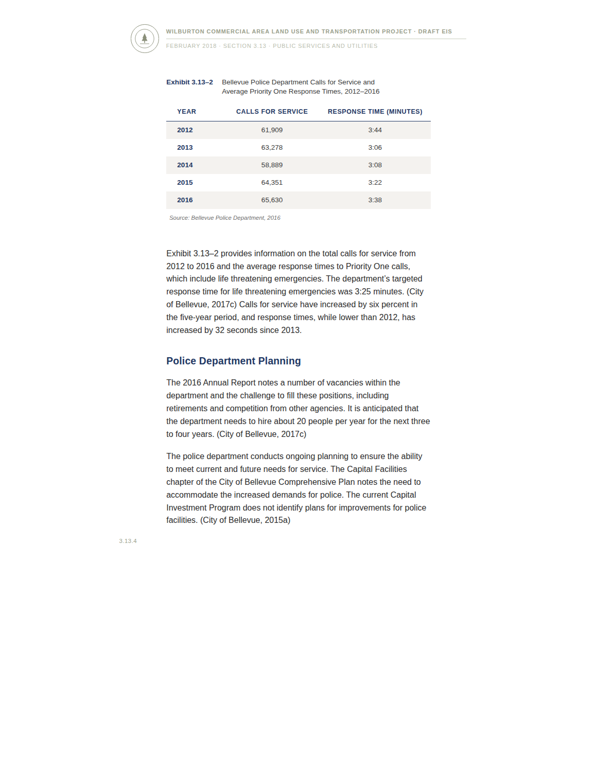Wilburton Commercial Area Land Use and Transportation Project · Draft EIS
February 2018 · Section 3.13 · Public Services and Utilities
Exhibit 3.13–2 Bellevue Police Department Calls for Service and
Average Priority One Response Times, 2012–2016
| Year | Calls for Service | Response Time (minutes) |
| --- | --- | --- |
| 2012 | 61,909 | 3:44 |
| 2013 | 63,278 | 3:06 |
| 2014 | 58,889 | 3:08 |
| 2015 | 64,351 | 3:22 |
| 2016 | 65,630 | 3:38 |
Source: Bellevue Police Department, 2016
Exhibit 3.13–2 provides information on the total calls for service from 2012 to 2016 and the average response times to Priority One calls, which include life threatening emergencies. The department’s targeted response time for life threatening emergencies was 3:25 minutes. (City of Bellevue, 2017c) Calls for service have increased by six percent in the five-year period, and response times, while lower than 2012, has increased by 32 seconds since 2013.
Police Department Planning
The 2016 Annual Report notes a number of vacancies within the department and the challenge to fill these positions, including retirements and competition from other agencies. It is anticipated that the department needs to hire about 20 people per year for the next three to four years. (City of Bellevue, 2017c)
The police department conducts ongoing planning to ensure the ability to meet current and future needs for service. The Capital Facilities chapter of the City of Bellevue Comprehensive Plan notes the need to accommodate the increased demands for police. The current Capital Investment Program does not identify plans for improvements for police facilities. (City of Bellevue, 2015a)
3.13.4